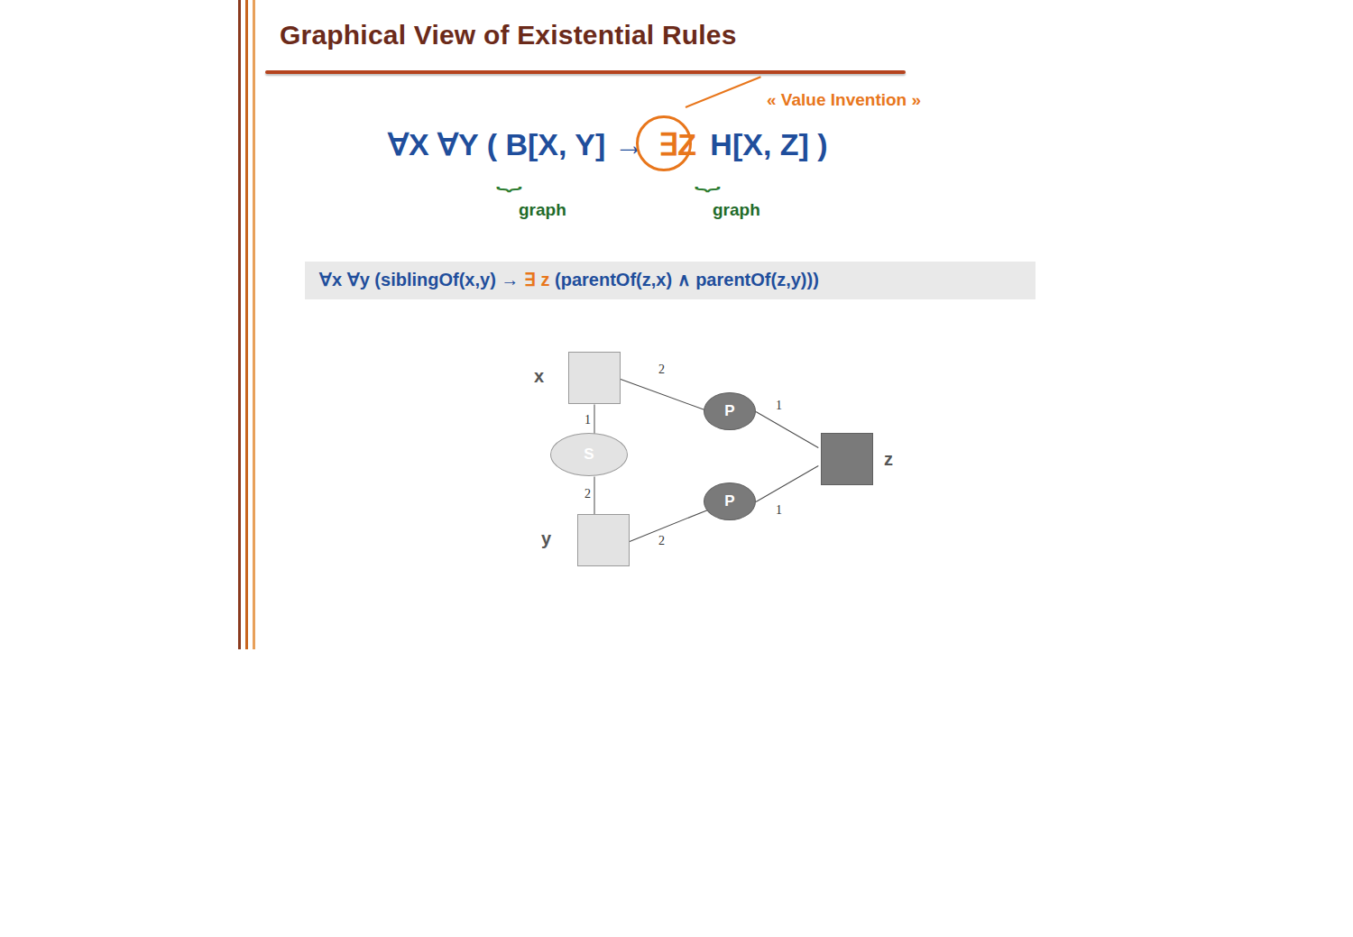Graphical View of Existential Rules
∀X ∀Y ( B[X, Y] → ∃Z H[X, Z] )
« Value Invention »
⏟
⏟
graph
graph
∀x ∀y (siblingOf(x,y) → ∃ z (parentOf(z,x) ∧ parentOf(z,y)))
S
P
P
x
y
z
1
2
1
2
2
1